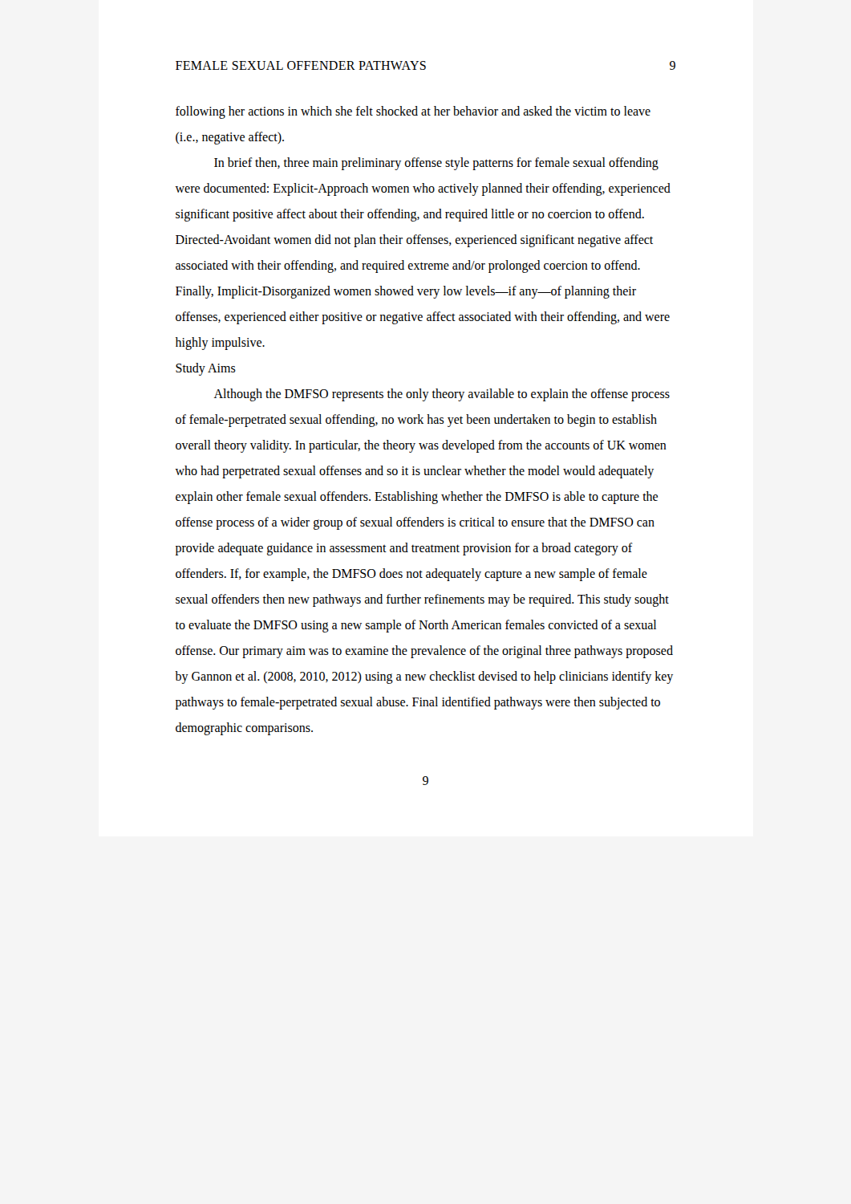Female Sexual Offender Pathways 9
following her actions in which she felt shocked at her behavior and asked the victim to leave (i.e., negative affect).
In brief then, three main preliminary offense style patterns for female sexual offending were documented: Explicit-Approach women who actively planned their offending, experienced significant positive affect about their offending, and required little or no coercion to offend. Directed-Avoidant women did not plan their offenses, experienced significant negative affect associated with their offending, and required extreme and/or prolonged coercion to offend. Finally, Implicit-Disorganized women showed very low levels—if any—of planning their offenses, experienced either positive or negative affect associated with their offending, and were highly impulsive.
Study Aims
Although the DMFSO represents the only theory available to explain the offense process of female-perpetrated sexual offending, no work has yet been undertaken to begin to establish overall theory validity. In particular, the theory was developed from the accounts of UK women who had perpetrated sexual offenses and so it is unclear whether the model would adequately explain other female sexual offenders. Establishing whether the DMFSO is able to capture the offense process of a wider group of sexual offenders is critical to ensure that the DMFSO can provide adequate guidance in assessment and treatment provision for a broad category of offenders. If, for example, the DMFSO does not adequately capture a new sample of female sexual offenders then new pathways and further refinements may be required. This study sought to evaluate the DMFSO using a new sample of North American females convicted of a sexual offense. Our primary aim was to examine the prevalence of the original three pathways proposed by Gannon et al. (2008, 2010, 2012) using a new checklist devised to help clinicians identify key pathways to female-perpetrated sexual abuse. Final identified pathways were then subjected to demographic comparisons.
9